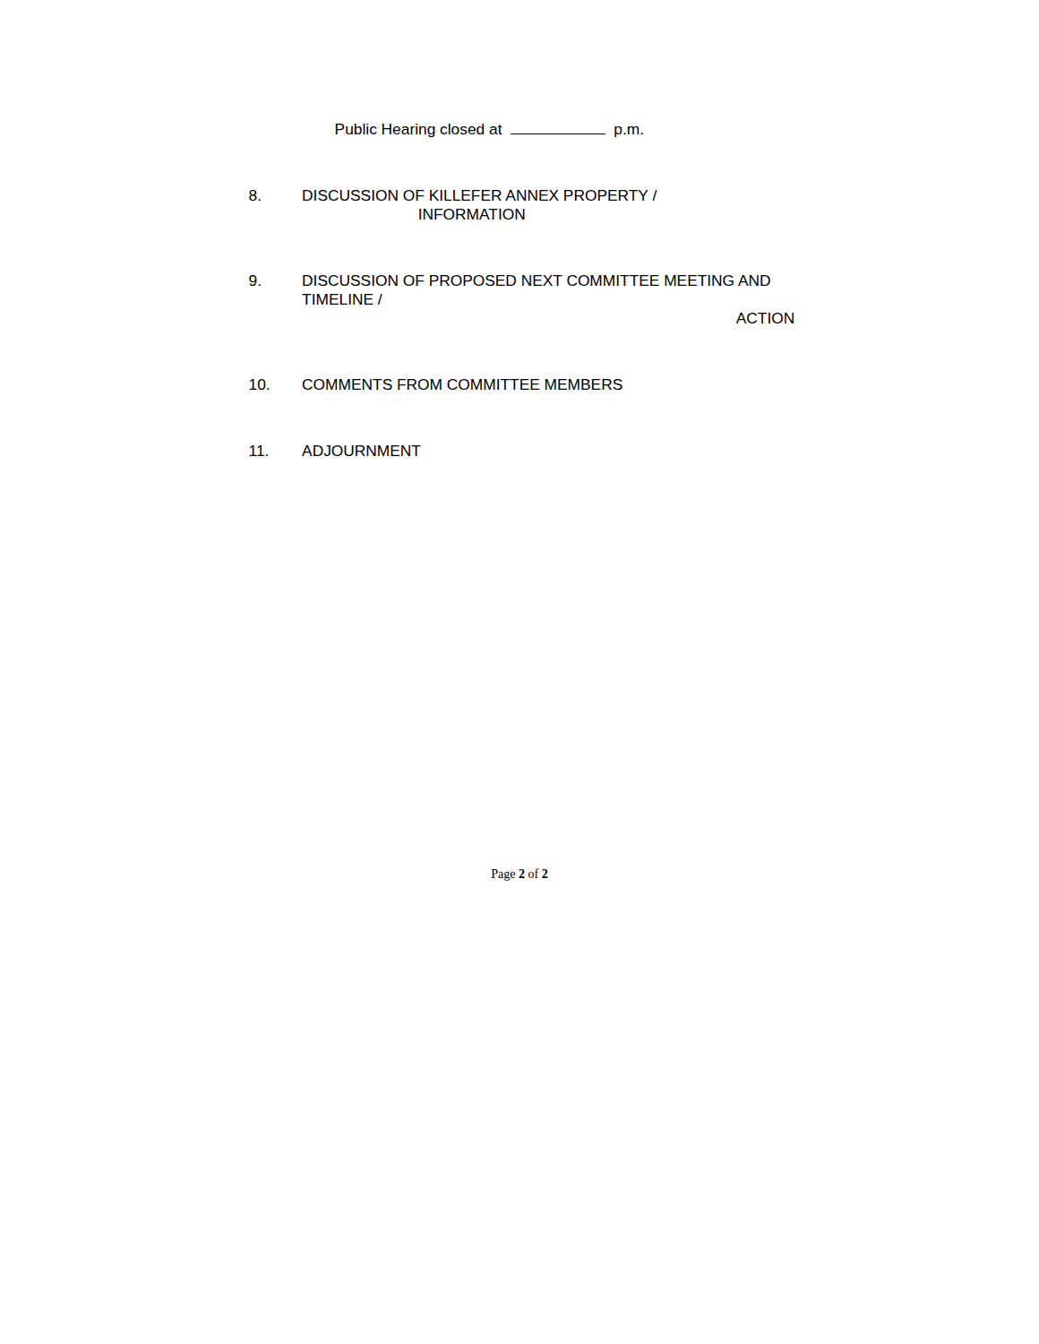Public Hearing closed at p.m.
8.
DISCUSSION OF KILLEFER ANNEX PROPERTY /INFORMATION
9.
DISCUSSION OF PROPOSED NEXT COMMITTEE MEETING AND TIMELINE / ACTION
10.
COMMENTS FROM COMMITTEE MEMBERS
11.
ADJOURNMENT
Page 2 of 2